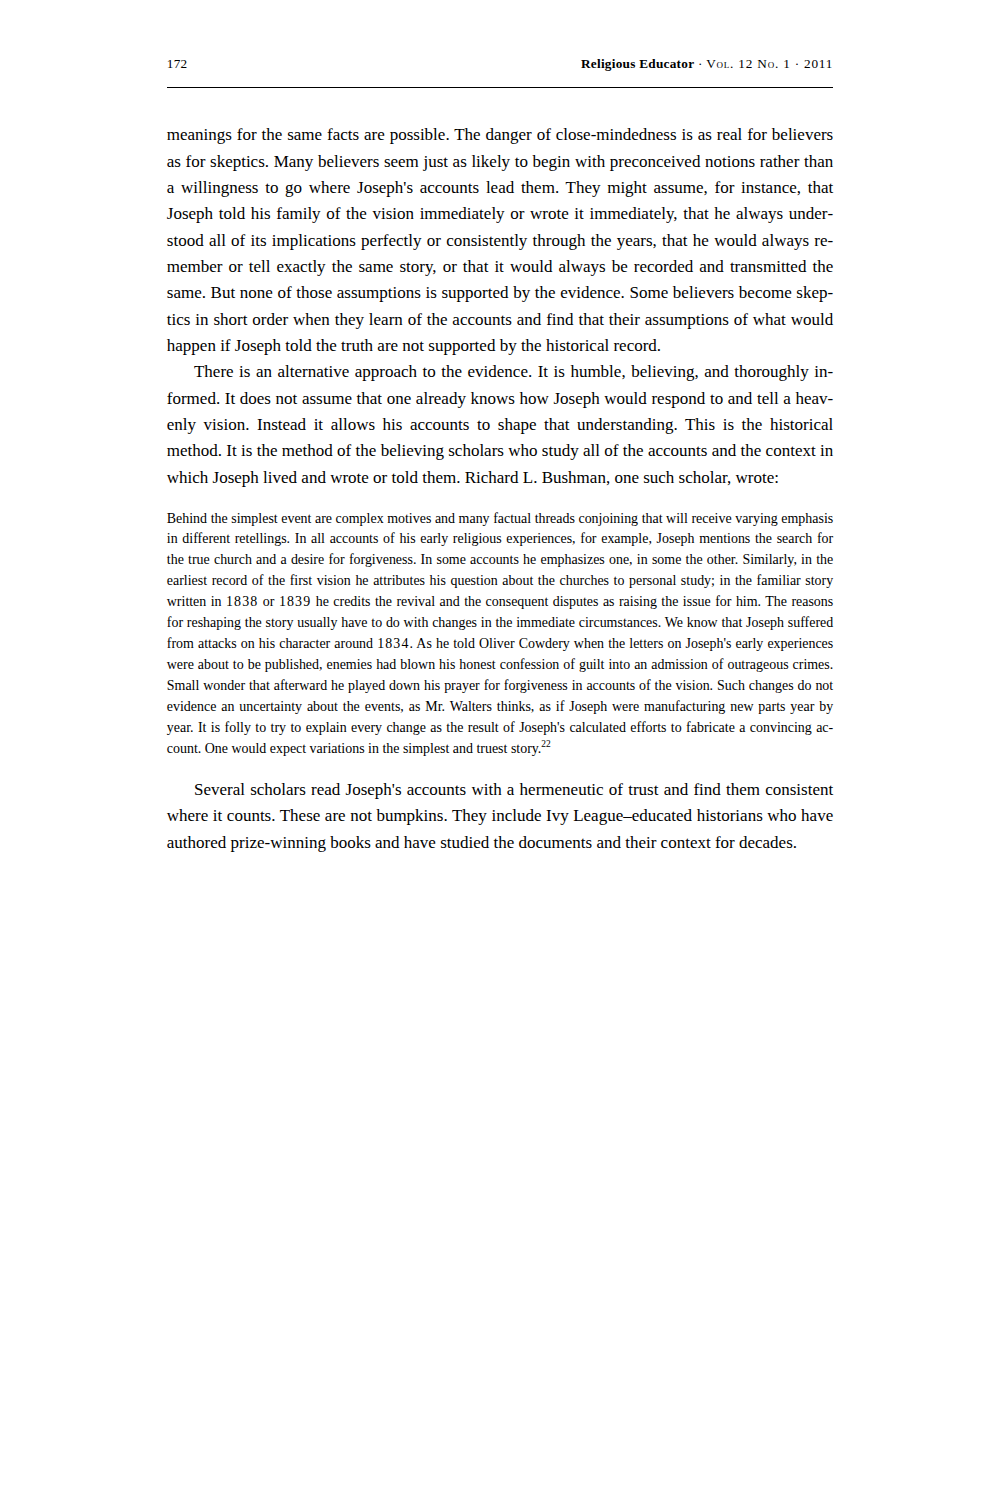172 Religious Educator · Vol. 12 No. 1 · 2011
meanings for the same facts are possible. The danger of close-mindedness is as real for believers as for skeptics. Many believers seem just as likely to begin with preconceived notions rather than a willingness to go where Joseph's accounts lead them. They might assume, for instance, that Joseph told his family of the vision immediately or wrote it immediately, that he always understood all of its implications perfectly or consistently through the years, that he would always remember or tell exactly the same story, or that it would always be recorded and transmitted the same. But none of those assumptions is supported by the evidence. Some believers become skeptics in short order when they learn of the accounts and find that their assumptions of what would happen if Joseph told the truth are not supported by the historical record.
There is an alternative approach to the evidence. It is humble, believing, and thoroughly informed. It does not assume that one already knows how Joseph would respond to and tell a heavenly vision. Instead it allows his accounts to shape that understanding. This is the historical method. It is the method of the believing scholars who study all of the accounts and the context in which Joseph lived and wrote or told them. Richard L. Bushman, one such scholar, wrote:
Behind the simplest event are complex motives and many factual threads conjoining that will receive varying emphasis in different retellings. In all accounts of his early religious experiences, for example, Joseph mentions the search for the true church and a desire for forgiveness. In some accounts he emphasizes one, in some the other. Similarly, in the earliest record of the first vision he attributes his question about the churches to personal study; in the familiar story written in 1838 or 1839 he credits the revival and the consequent disputes as raising the issue for him. The reasons for reshaping the story usually have to do with changes in the immediate circumstances. We know that Joseph suffered from attacks on his character around 1834. As he told Oliver Cowdery when the letters on Joseph's early experiences were about to be published, enemies had blown his honest confession of guilt into an admission of outrageous crimes. Small wonder that afterward he played down his prayer for forgiveness in accounts of the vision. Such changes do not evidence an uncertainty about the events, as Mr. Walters thinks, as if Joseph were manufacturing new parts year by year. It is folly to try to explain every change as the result of Joseph's calculated efforts to fabricate a convincing account. One would expect variations in the simplest and truest story.22
Several scholars read Joseph's accounts with a hermeneutic of trust and find them consistent where it counts. These are not bumpkins. They include Ivy League–educated historians who have authored prize-winning books and have studied the documents and their context for decades.